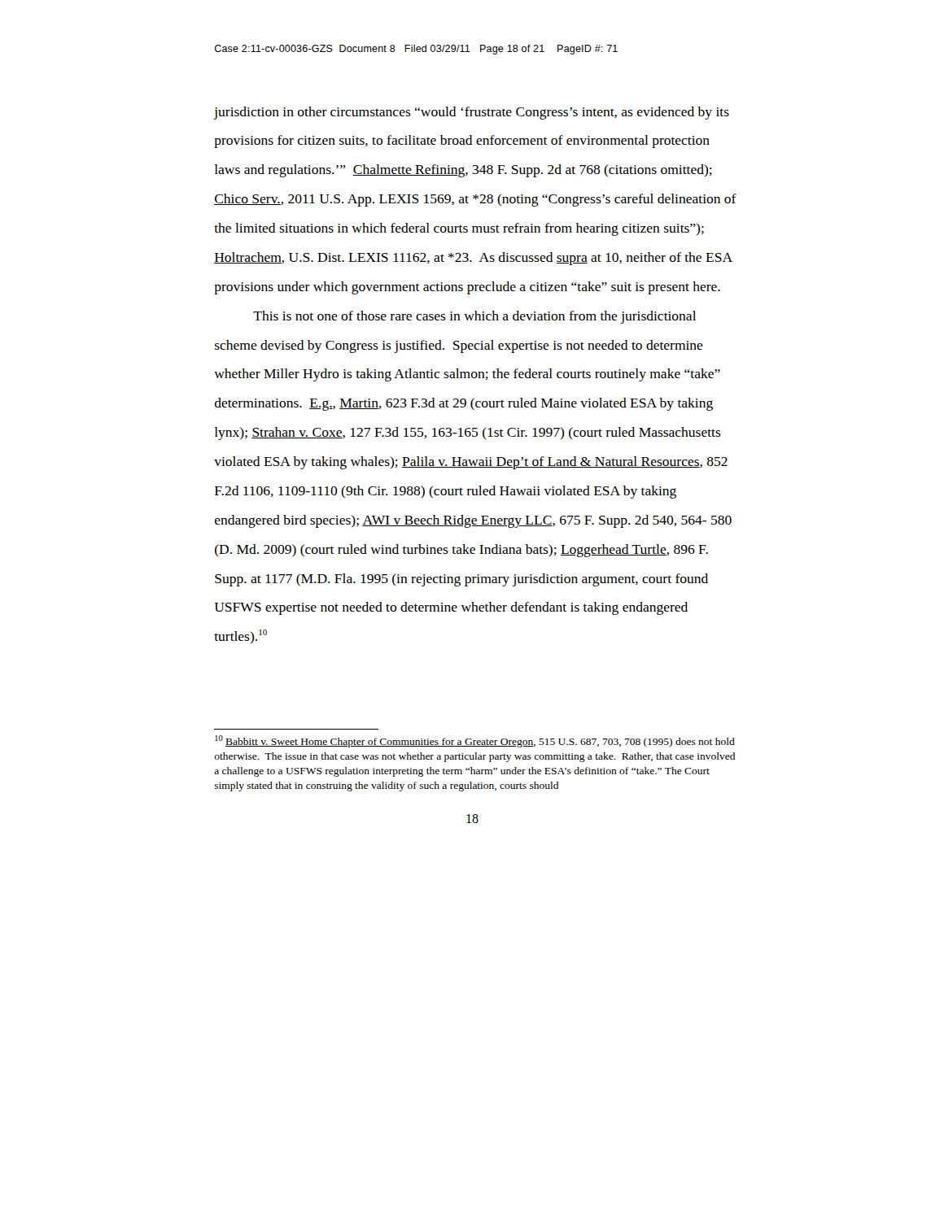Case 2:11-cv-00036-GZS Document 8 Filed 03/29/11 Page 18 of 21 PageID #: 71
jurisdiction in other circumstances “would ‘frustrate Congress’s intent, as evidenced by its provisions for citizen suits, to facilitate broad enforcement of environmental protection laws and regulations.’” Chalmette Refining, 348 F. Supp. 2d at 768 (citations omitted); Chico Serv., 2011 U.S. App. LEXIS 1569, at *28 (noting “Congress’s careful delineation of the limited situations in which federal courts must refrain from hearing citizen suits”); Holtrachem, U.S. Dist. LEXIS 11162, at *23. As discussed supra at 10, neither of the ESA provisions under which government actions preclude a citizen “take” suit is present here.
This is not one of those rare cases in which a deviation from the jurisdictional scheme devised by Congress is justified. Special expertise is not needed to determine whether Miller Hydro is taking Atlantic salmon; the federal courts routinely make “take” determinations. E.g., Martin, 623 F.3d at 29 (court ruled Maine violated ESA by taking lynx); Strahan v. Coxe, 127 F.3d 155, 163-165 (1st Cir. 1997) (court ruled Massachusetts violated ESA by taking whales); Palila v. Hawaii Dep’t of Land & Natural Resources, 852 F.2d 1106, 1109-1110 (9th Cir. 1988) (court ruled Hawaii violated ESA by taking endangered bird species); AWI v Beech Ridge Energy LLC, 675 F. Supp. 2d 540, 564- 580 (D. Md. 2009) (court ruled wind turbines take Indiana bats); Loggerhead Turtle, 896 F. Supp. at 1177 (M.D. Fla. 1995 (in rejecting primary jurisdiction argument, court found USFWS expertise not needed to determine whether defendant is taking endangered turtles).10
10 Babbitt v. Sweet Home Chapter of Communities for a Greater Oregon, 515 U.S. 687, 703, 708 (1995) does not hold otherwise. The issue in that case was not whether a particular party was committing a take. Rather, that case involved a challenge to a USFWS regulation interpreting the term “harm” under the ESA’s definition of “take.” The Court simply stated that in construing the validity of such a regulation, courts should
18